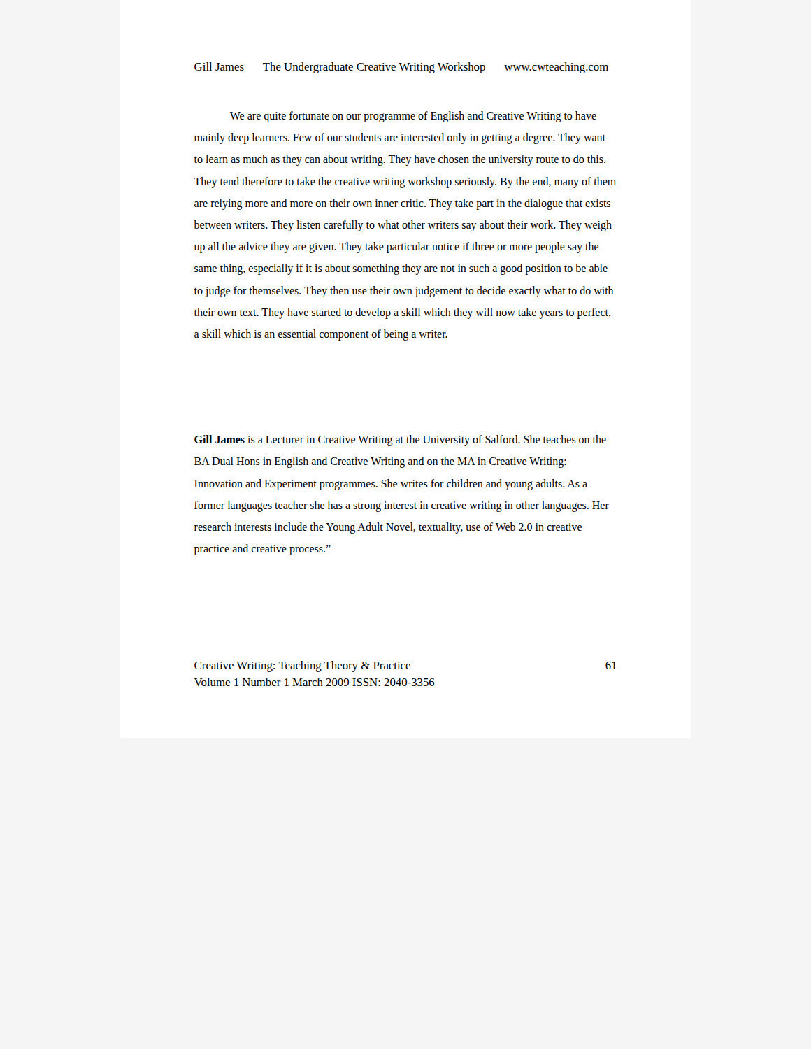Gill James The Undergraduate Creative Writing Workshop www.cwteaching.com
We are quite fortunate on our programme of English and Creative Writing to have mainly deep learners. Few of our students are interested only in getting a degree. They want to learn as much as they can about writing. They have chosen the university route to do this. They tend therefore to take the creative writing workshop seriously. By the end, many of them are relying more and more on their own inner critic. They take part in the dialogue that exists between writers. They listen carefully to what other writers say about their work. They weigh up all the advice they are given. They take particular notice if three or more people say the same thing, especially if it is about something they are not in such a good position to be able to judge for themselves. They then use their own judgement to decide exactly what to do with their own text. They have started to develop a skill which they will now take years to perfect, a skill which is an essential component of being a writer.
Gill James is a Lecturer in Creative Writing at the University of Salford. She teaches on the BA Dual Hons in English and Creative Writing and on the MA in Creative Writing: Innovation and Experiment programmes. She writes for children and young adults. As a former languages teacher she has a strong interest in creative writing in other languages. Her research interests include the Young Adult Novel, textuality, use of Web 2.0 in creative practice and creative process.”
Creative Writing: Teaching Theory & Practice Volume 1 Number 1 March 2009 ISSN: 2040-3356 61